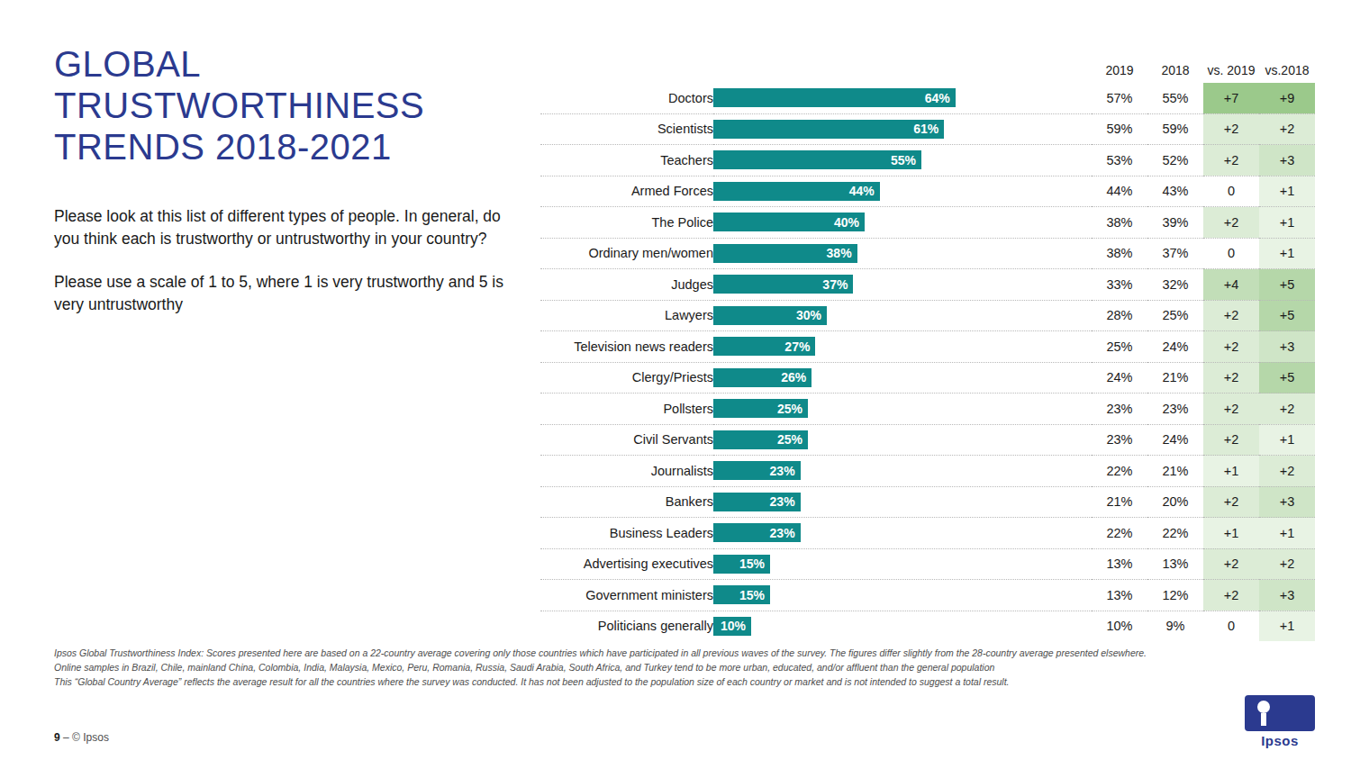Global
Trustworthiness
Trends 2018-2021
Please look at this list of different types of people. In general, do you think each is trustworthy or untrustworthy in your country?
Please use a scale of 1 to 5, where 1 is very trustworthy and 5 is very untrustworthy
| | | 2019 | 2018 | vs. 2019 | vs.2018 |
| --- | --- | --- | --- | --- | --- |
| Doctors | 64% | 57% | 55% | +7 | +9 |
| Scientists | 61% | 59% | 59% | +2 | +2 |
| Teachers | 55% | 53% | 52% | +2 | +3 |
| Armed Forces | 44% | 44% | 43% | 0 | +1 |
| The Police | 40% | 38% | 39% | +2 | +1 |
| Ordinary men/women | 38% | 38% | 37% | 0 | +1 |
| Judges | 37% | 33% | 32% | +4 | +5 |
| Lawyers | 30% | 28% | 25% | +2 | +5 |
| Television news readers | 27% | 25% | 24% | +2 | +3 |
| Clergy/Priests | 26% | 24% | 21% | +2 | +5 |
| Pollsters | 25% | 23% | 23% | +2 | +2 |
| Civil Servants | 25% | 23% | 24% | +2 | +1 |
| Journalists | 23% | 22% | 21% | +1 | +2 |
| Bankers | 23% | 21% | 20% | +2 | +3 |
| Business Leaders | 23% | 22% | 22% | +1 | +1 |
| Advertising executives | 15% | 13% | 13% | +2 | +2 |
| Government ministers | 15% | 13% | 12% | +2 | +3 |
| Politicians generally | 10% | 10% | 9% | 0 | +1 |
Ipsos Global Trustworthiness Index: Scores presented here are based on a 22-country average covering only those countries which have participated in all previous waves of the survey. The figures differ slightly from the 28-country average presented elsewhere.
Online samples in Brazil, Chile, mainland China, Colombia, India, Malaysia, Mexico, Peru, Romania, Russia, Saudi Arabia, South Africa, and Turkey tend to be more urban, educated, and/or affluent than the general population
This “Global Country Average” reflects the average result for all the countries where the survey was conducted. It has not been adjusted to the population size of each country or market and is not intended to suggest a total result.
9 – © Ipsos
Ipsos